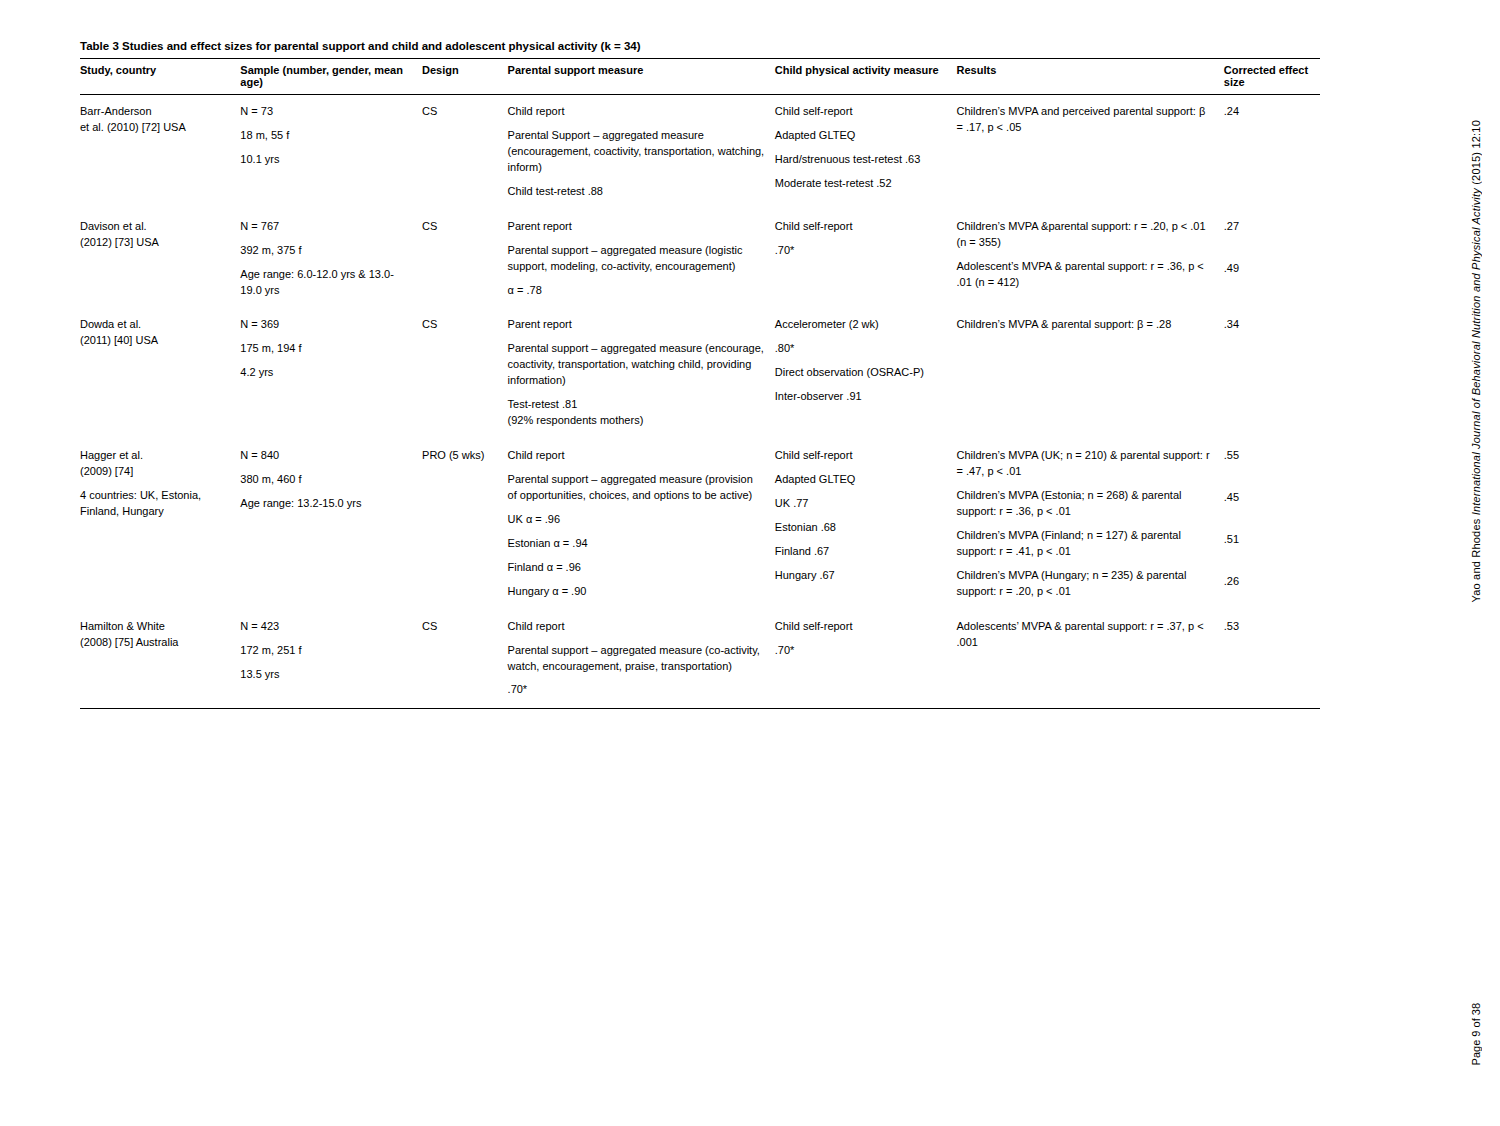Yao and Rhodes International Journal of Behavioral Nutrition and Physical Activity (2015) 12:10
Page 9 of 38
Table 3 Studies and effect sizes for parental support and child and adolescent physical activity (k = 34)
| Study, country | Sample (number, gender, mean age) | Design | Parental support measure | Child physical activity measure | Results | Corrected effect size |
| --- | --- | --- | --- | --- | --- | --- |
| Barr-Anderson et al. (2010) [72] USA | N = 73 18 m, 55 f 10.1 yrs | CS | Child report Parental Support – aggregated measure (encouragement, coactivity, transportation, watching, inform) Child test-retest .88 | Child self-report Adapted GLTEQ Hard/strenuous test-retest .63 Moderate test-retest .52 | Children’s MVPA and perceived parental support: β = .17, p < .05 | .24 |
| Davison et al. (2012) [73] USA | N = 767 392 m, 375 f Age range: 6.0-12.0 yrs & 13.0-19.0 yrs | CS | Parent report Parental support – aggregated measure (logistic support, modeling, co-activity, encouragement) α = .78 | Child self-report .70* | Children’s MVPA &parental support: r = .20, p < .01 (n = 355) Adolescent’s MVPA & parental support: r = .36, p < .01 (n = 412) | .27 .49 |
| Dowda et al. (2011) [40] USA | N = 369 175 m, 194 f 4.2 yrs | CS | Parent report Parental support – aggregated measure (encourage, coactivity, transportation, watching child, providing information) Test-retest .81 (92% respondents mothers) | Accelerometer (2 wk) .80* Direct observation (OSRAC-P) Inter-observer .91 | Children’s MVPA & parental support: β = .28 | .34 |
| Hagger et al. (2009) [74] 4 countries: UK, Estonia, Finland, Hungary | N = 840 380 m, 460 f Age range: 13.2-15.0 yrs | PRO (5 wks) | Child report Parental support – aggregated measure (provision of opportunities, choices, and options to be active) UK α = .96 Estonian α = .94 Finland α = .96 Hungary α = .90 | Child self-report Adapted GLTEQ UK .77 Estonian .68 Finland .67 Hungary .67 | Children’s MVPA (UK; n = 210) & parental support: r = .47, p < .01 Children’s MVPA (Estonia; n = 268) & parental support: r = .36, p < .01 Children’s MVPA (Finland; n = 127) & parental support: r = .41, p < .01 Children’s MVPA (Hungary; n = 235) & parental support: r = .20, p < .01 | .55 .45 .51 .26 |
| Hamilton & White (2008) [75] Australia | N = 423 172 m, 251 f 13.5 yrs | CS | Child report Parental support – aggregated measure (co-activity, watch, encouragement, praise, transportation) .70* | Child self-report .70* | Adolescents’ MVPA & parental support: r = .37, p < .001 | .53 |